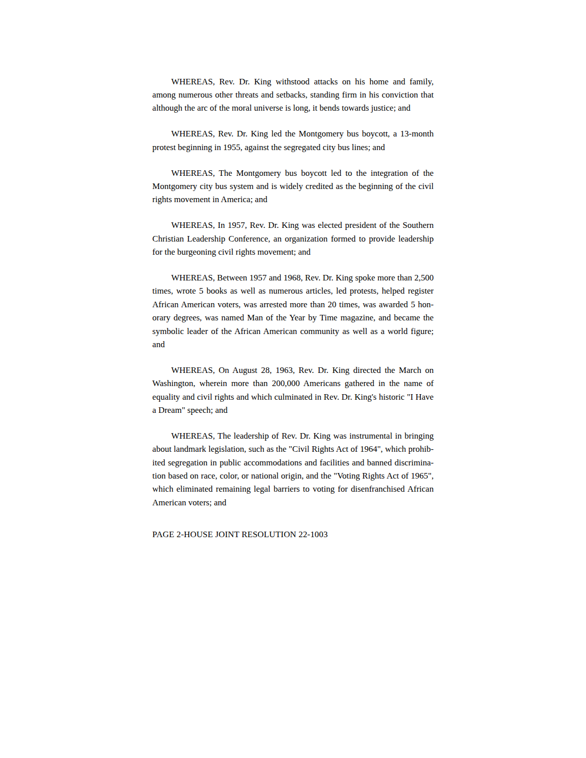WHEREAS, Rev. Dr. King withstood attacks on his home and family, among numerous other threats and setbacks, standing firm in his conviction that although the arc of the moral universe is long, it bends towards justice; and
WHEREAS, Rev. Dr. King led the Montgomery bus boycott, a 13-month protest beginning in 1955, against the segregated city bus lines; and
WHEREAS, The Montgomery bus boycott led to the integration of the Montgomery city bus system and is widely credited as the beginning of the civil rights movement in America; and
WHEREAS, In 1957, Rev. Dr. King was elected president of the Southern Christian Leadership Conference, an organization formed to provide leadership for the burgeoning civil rights movement; and
WHEREAS, Between 1957 and 1968, Rev. Dr. King spoke more than 2,500 times, wrote 5 books as well as numerous articles, led protests, helped register African American voters, was arrested more than 20 times, was awarded 5 honorary degrees, was named Man of the Year by Time magazine, and became the symbolic leader of the African American community as well as a world figure; and
WHEREAS, On August 28, 1963, Rev. Dr. King directed the March on Washington, wherein more than 200,000 Americans gathered in the name of equality and civil rights and which culminated in Rev. Dr. King's historic "I Have a Dream" speech; and
WHEREAS, The leadership of Rev. Dr. King was instrumental in bringing about landmark legislation, such as the "Civil Rights Act of 1964", which prohibited segregation in public accommodations and facilities and banned discrimination based on race, color, or national origin, and the "Voting Rights Act of 1965", which eliminated remaining legal barriers to voting for disenfranchised African American voters; and
PAGE 2-HOUSE JOINT RESOLUTION 22-1003